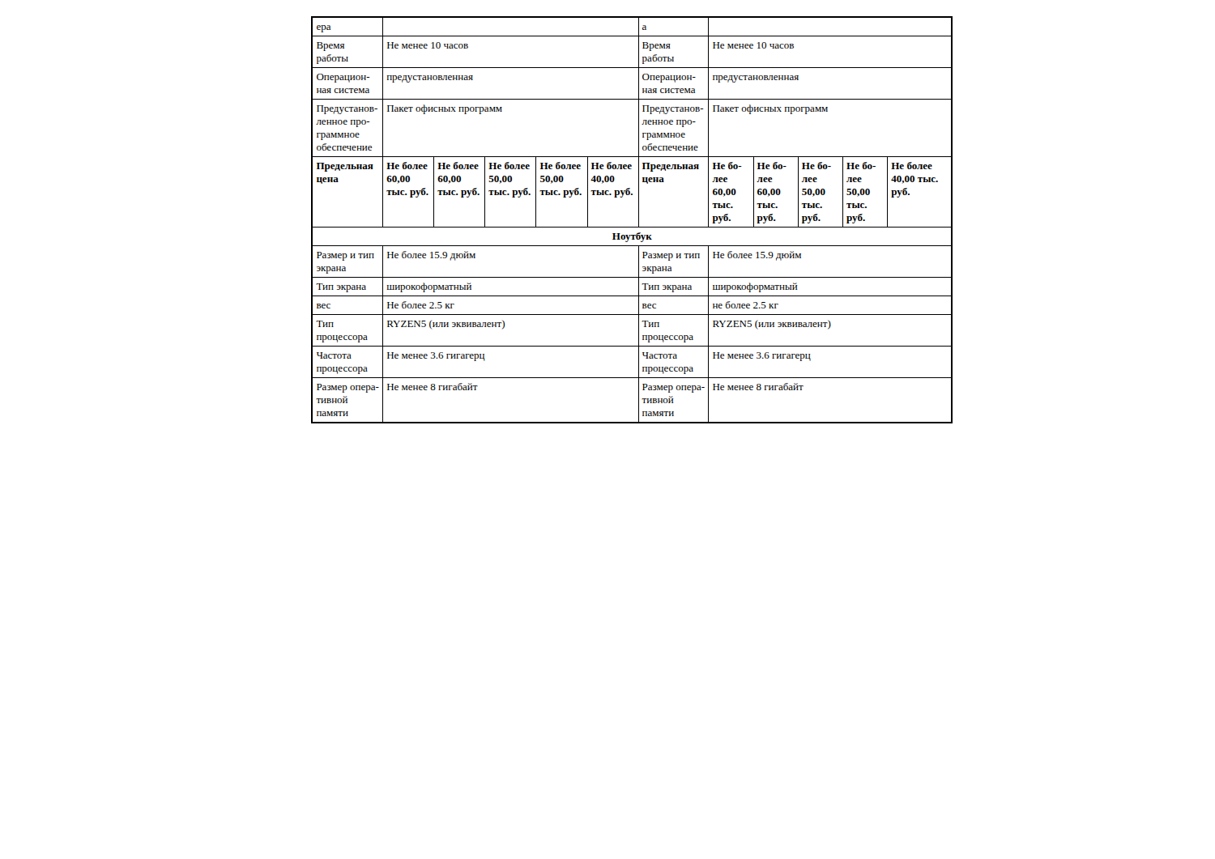| | | | | | | / ера / / а / / / Время работы / Не менее 10 часов / Время работы / Не менее 10 часов / / Операционная система / предустановленная / Операционная система / предустановленная / / Предустановленное программное обеспечение / Пакет офисных программ / Предустановленное программное обеспечение / Пакет офисных программ / / Предельная цена / Не более 60,00 тыс. руб. / Не более 60,00 тыс. руб. / Не более 50,00 тыс. руб. / Не более 50,00 тыс. руб. / Не более 40,00 тыс. руб. / Предельная цена / Не более 60,00 тыс. руб. / Не более 60,00 тыс. руб. / Не более 50,00 тыс. руб. / Не более 50,00 тыс. руб. / Не более 40,00 тыс. руб. / / Ноутбук / / Размер и тип экрана / Не более 15.9 дюйм / Размер и тип экрана / Не более 15.9 дюйм / / Тип экрана / широкоформатный / Тип экрана / широкоформатный / / вес / Не более 2.5 кг / вес / не более 2.5 кг / / Тип процессора / RYZEN5 (или эквивалент) / Тип процессора / RYZEN5 (или эквивалент) / / Частота процессора / Не менее 3.6 гигагерц / Частота процессора / Не менее 3.6 гигагерц / / Размер оперативной памяти / Не менее 8 гигабайт / Размер оперативной памяти / Не менее 8 гигабайт / | | |